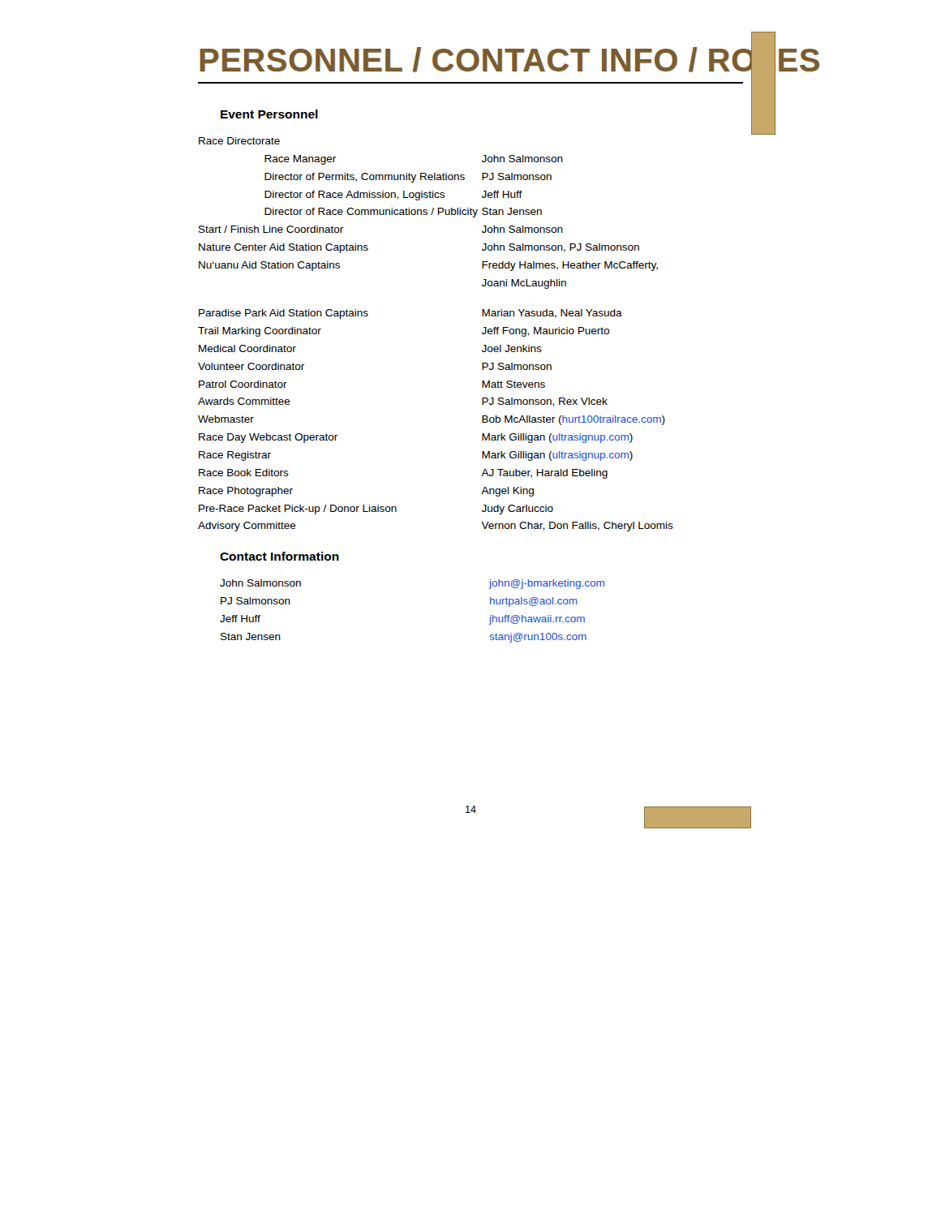Personnel / Contact Info / Roles
Event Personnel
| Race Directorate | |
| Race Manager | John Salmonson |
| Director of Permits, Community Relations | PJ Salmonson |
| Director of Race Admission, Logistics | Jeff Huff |
| Director of Race Communications / Publicity | Stan Jensen |
| Start / Finish Line Coordinator | John Salmonson |
| Nature Center Aid Station Captains | John Salmonson, PJ Salmonson |
| Nu‘uanu Aid Station Captains | Freddy Halmes, Heather McCafferty, |
| | Joani McLaughlin |
| Paradise Park Aid Station Captains | Marian Yasuda, Neal Yasuda |
| Trail Marking Coordinator | Jeff Fong, Mauricio Puerto |
| Medical Coordinator | Joel Jenkins |
| Volunteer Coordinator | PJ Salmonson |
| Patrol Coordinator | Matt Stevens |
| Awards Committee | PJ Salmonson, Rex Vlcek |
| Webmaster | Bob McAllaster ( hurt100trailrace.com ) |
| Race Day Webcast Operator | Mark Gilligan ( ultrasignup.com ) |
| Race Registrar | Mark Gilligan ( ultrasignup.com ) |
| Race Book Editors | AJ Tauber, Harald Ebeling |
| Race Photographer | Angel King |
| Pre-Race Packet Pick-up / Donor Liaison | Judy Carluccio |
| Advisory Committee | Vernon Char, Don Fallis, Cheryl Loomis |
Contact Information
| John Salmonson | john@j-bmarketing.com |
| PJ Salmonson | hurtpals@aol.com |
| Jeff Huff | jhuff@hawaii.rr.com |
| Stan Jensen | stanj@run100s.com |
14